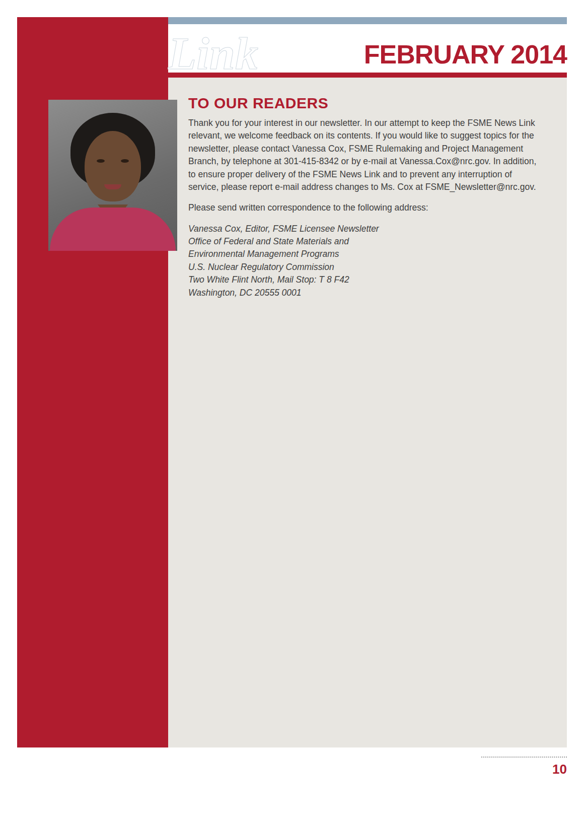FSME News
Link
FEBRUARY 2014
To Our Readers
Thank you for your interest in our newsletter. In our attempt to keep the FSME News Link relevant, we welcome feedback on its contents. If you would like to suggest topics for the newsletter, please contact Vanessa Cox, FSME Rulemaking and Project Management Branch, by telephone at 301-415-8342 or by e-mail at Vanessa.Cox@nrc.gov. In addition, to ensure proper delivery of the FSME News Link and to prevent any interruption of service, please report e-mail address changes to Ms. Cox at FSME_Newsletter@nrc.gov.
Please send written correspondence to the following address:
Vanessa Cox, Editor, FSME Licensee Newsletter Office of Federal and State Materials and Environmental Management Programs U.S. Nuclear Regulatory Commission Two White Flint North, Mail Stop: T 8 F42 Washington, DC 20555 0001
10